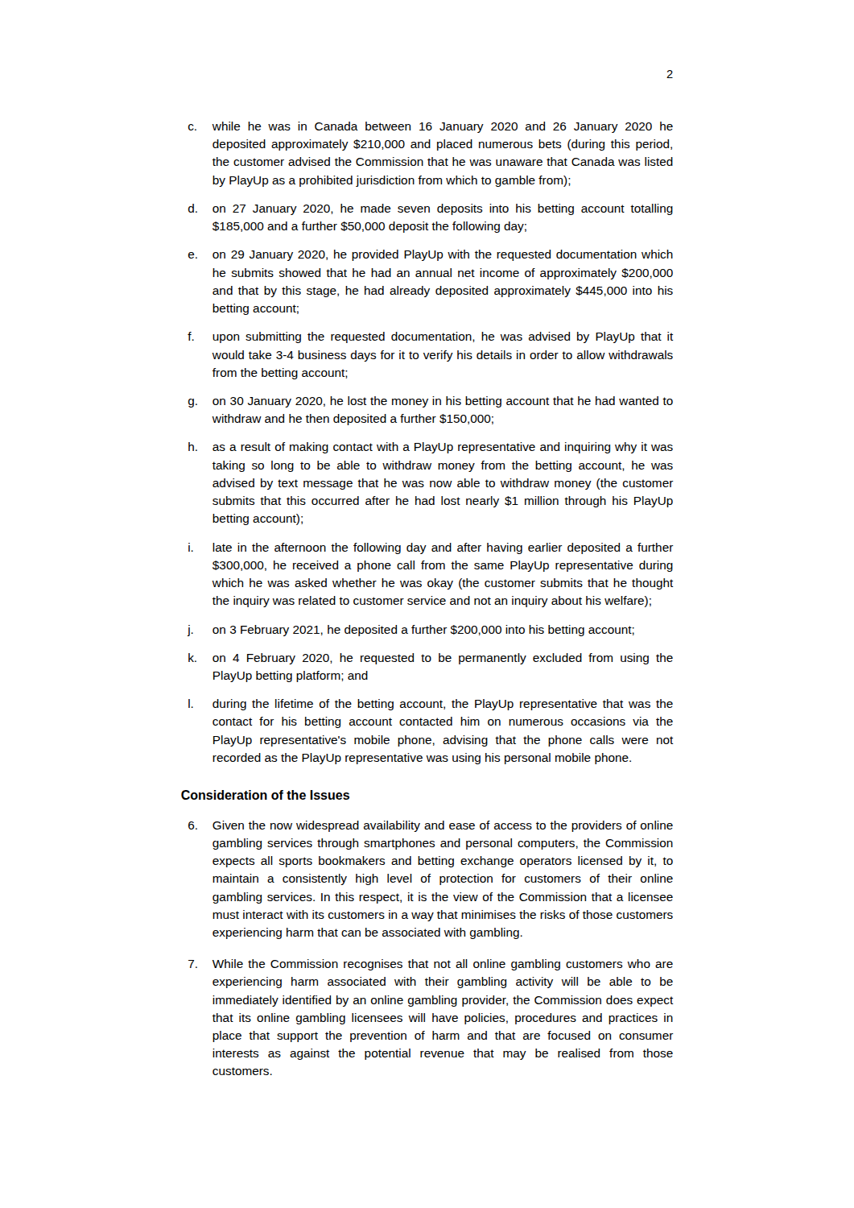2
c. while he was in Canada between 16 January 2020 and 26 January 2020 he deposited approximately $210,000 and placed numerous bets (during this period, the customer advised the Commission that he was unaware that Canada was listed by PlayUp as a prohibited jurisdiction from which to gamble from);
d. on 27 January 2020, he made seven deposits into his betting account totalling $185,000 and a further $50,000 deposit the following day;
e. on 29 January 2020, he provided PlayUp with the requested documentation which he submits showed that he had an annual net income of approximately $200,000 and that by this stage, he had already deposited approximately $445,000 into his betting account;
f. upon submitting the requested documentation, he was advised by PlayUp that it would take 3-4 business days for it to verify his details in order to allow withdrawals from the betting account;
g. on 30 January 2020, he lost the money in his betting account that he had wanted to withdraw and he then deposited a further $150,000;
h. as a result of making contact with a PlayUp representative and inquiring why it was taking so long to be able to withdraw money from the betting account, he was advised by text message that he was now able to withdraw money (the customer submits that this occurred after he had lost nearly $1 million through his PlayUp betting account);
i. late in the afternoon the following day and after having earlier deposited a further $300,000, he received a phone call from the same PlayUp representative during which he was asked whether he was okay (the customer submits that he thought the inquiry was related to customer service and not an inquiry about his welfare);
j. on 3 February 2021, he deposited a further $200,000 into his betting account;
k. on 4 February 2020, he requested to be permanently excluded from using the PlayUp betting platform; and
l. during the lifetime of the betting account, the PlayUp representative that was the contact for his betting account contacted him on numerous occasions via the PlayUp representative's mobile phone, advising that the phone calls were not recorded as the PlayUp representative was using his personal mobile phone.
Consideration of the Issues
6. Given the now widespread availability and ease of access to the providers of online gambling services through smartphones and personal computers, the Commission expects all sports bookmakers and betting exchange operators licensed by it, to maintain a consistently high level of protection for customers of their online gambling services. In this respect, it is the view of the Commission that a licensee must interact with its customers in a way that minimises the risks of those customers experiencing harm that can be associated with gambling.
7. While the Commission recognises that not all online gambling customers who are experiencing harm associated with their gambling activity will be able to be immediately identified by an online gambling provider, the Commission does expect that its online gambling licensees will have policies, procedures and practices in place that support the prevention of harm and that are focused on consumer interests as against the potential revenue that may be realised from those customers.